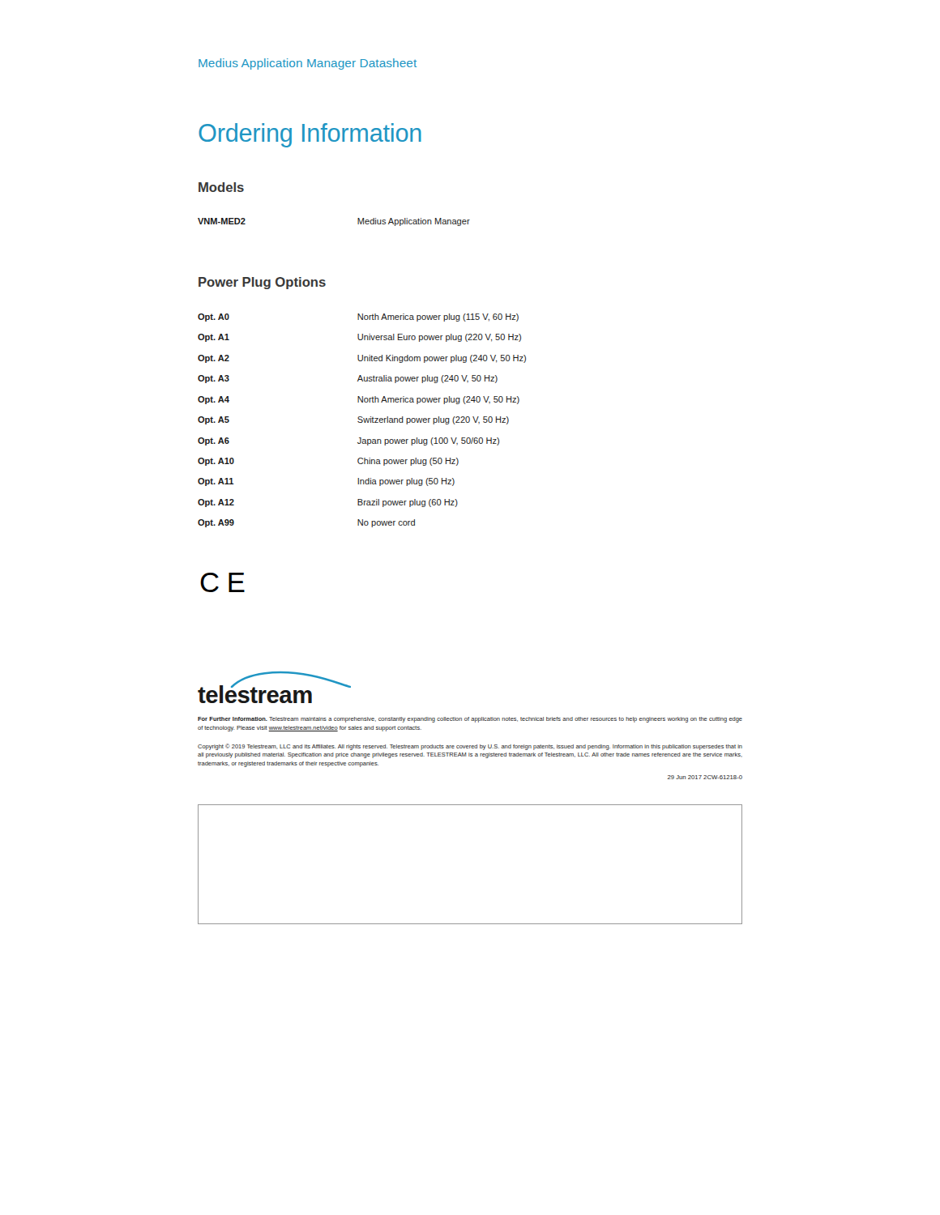Medius Application Manager Datasheet
Ordering Information
Models
| VNM-MED2 | Medius Application Manager |
Power Plug Options
| Opt. A0 | North America power plug (115 V, 60 Hz) |
| Opt. A1 | Universal Euro power plug (220 V, 50 Hz) |
| Opt. A2 | United Kingdom power plug (240 V, 50 Hz) |
| Opt. A3 | Australia power plug (240 V, 50 Hz) |
| Opt. A4 | North America power plug (240 V, 50 Hz) |
| Opt. A5 | Switzerland power plug (220 V, 50 Hz) |
| Opt. A6 | Japan power plug (100 V, 50/60 Hz) |
| Opt. A10 | China power plug (50 Hz) |
| Opt. A11 | India power plug (50 Hz) |
| Opt. A12 | Brazil power plug (60 Hz) |
| Opt. A99 | No power cord |
C E
telestream
For Further Information. Telestream maintains a comprehensive, constantly expanding collection of application notes, technical briefs and other resources to help engineers working on the cutting edge of technology. Please visit www.telestream.net/video for sales and support contacts.
Copyright © 2019 Telestream, LLC and its Affiliates. All rights reserved. Telestream products are covered by U.S. and foreign patents, issued and pending. Information in this publication supersedes that in all previously published material. Specification and price change privileges reserved. TELESTREAM is a registered trademark of Telestream, LLC. All other trade names referenced are the service marks, trademarks, or registered trademarks of their respective companies.
29 Jun 2017 2CW-61218-0